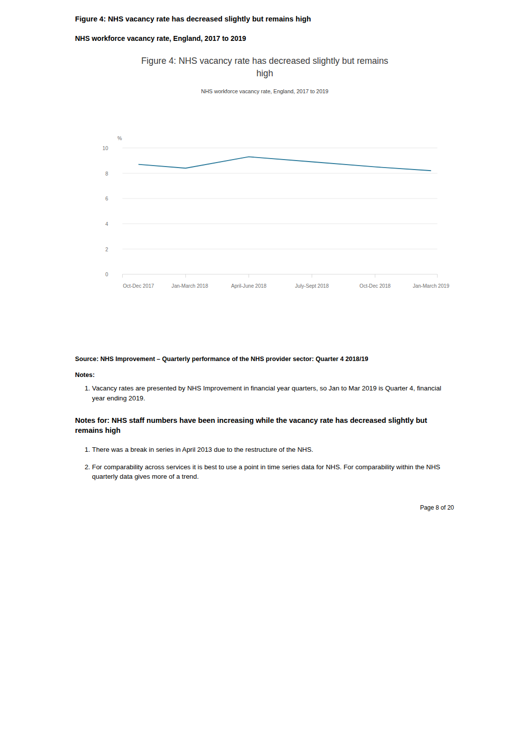Figure 4: NHS vacancy rate has decreased slightly but remains high
NHS workforce vacancy rate, England, 2017 to 2019
Figure 4: NHS vacancy rate has decreased slightly but remains high NHS workforce vacancy rate, England, 2017 to 2019 % 10 8 6 4 2 0 Oct-Dec 2017 Jan-March 2018 April-June 2018 July-Sept 2018 Oct-Dec 2018 Jan-March 2019
Source: NHS Improvement – Quarterly performance of the NHS provider sector: Quarter 4 2018/19
Notes:
Vacancy rates are presented by NHS Improvement in financial year quarters, so Jan to Mar 2019 is Quarter 4, financial year ending 2019.
Notes for: NHS staff numbers have been increasing while the vacancy rate has decreased slightly but remains high
There was a break in series in April 2013 due to the restructure of the NHS.
For comparability across services it is best to use a point in time series data for NHS. For comparability within the NHS quarterly data gives more of a trend.
Page 8 of 20